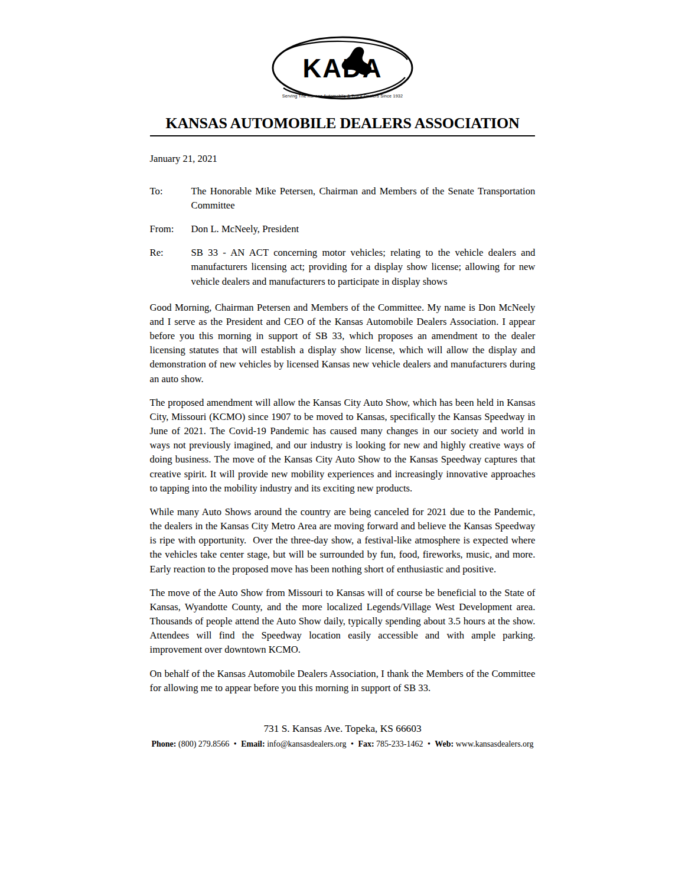KADA Serving The Kansas Automobile & Truck Dealers Since 1932
KANSAS AUTOMOBILE DEALERS ASSOCIATION
January 21, 2021
| To: | The Honorable Mike Petersen, Chairman and Members of the Senate Transportation Committee |
| From: | Don L. McNeely, President |
| Re: | SB 33 - AN ACT concerning motor vehicles; relating to the vehicle dealers and manufacturers licensing act; providing for a display show license; allowing for new vehicle dealers and manufacturers to participate in display shows |
Good Morning, Chairman Petersen and Members of the Committee. My name is Don McNeely and I serve as the President and CEO of the Kansas Automobile Dealers Association. I appear before you this morning in support of SB 33, which proposes an amendment to the dealer licensing statutes that will establish a display show license, which will allow the display and demonstration of new vehicles by licensed Kansas new vehicle dealers and manufacturers during an auto show.
The proposed amendment will allow the Kansas City Auto Show, which has been held in Kansas City, Missouri (KCMO) since 1907 to be moved to Kansas, specifically the Kansas Speedway in June of 2021. The Covid-19 Pandemic has caused many changes in our society and world in ways not previously imagined, and our industry is looking for new and highly creative ways of doing business. The move of the Kansas City Auto Show to the Kansas Speedway captures that creative spirit. It will provide new mobility experiences and increasingly innovative approaches to tapping into the mobility industry and its exciting new products.
While many Auto Shows around the country are being canceled for 2021 due to the Pandemic, the dealers in the Kansas City Metro Area are moving forward and believe the Kansas Speedway is ripe with opportunity. Over the three-day show, a festival-like atmosphere is expected where the vehicles take center stage, but will be surrounded by fun, food, fireworks, music, and more. Early reaction to the proposed move has been nothing short of enthusiastic and positive.
The move of the Auto Show from Missouri to Kansas will of course be beneficial to the State of Kansas, Wyandotte County, and the more localized Legends/Village West Development area. Thousands of people attend the Auto Show daily, typically spending about 3.5 hours at the show. Attendees will find the Speedway location easily accessible and with ample parking. improvement over downtown KCMO.
On behalf of the Kansas Automobile Dealers Association, I thank the Members of the Committee for allowing me to appear before you this morning in support of SB 33.
731 S. Kansas Ave. Topeka, KS 66603
Phone: (800) 279.8566 • Email: info@kansasdealers.org • Fax: 785-233-1462 • Web: www.kansasdealers.org